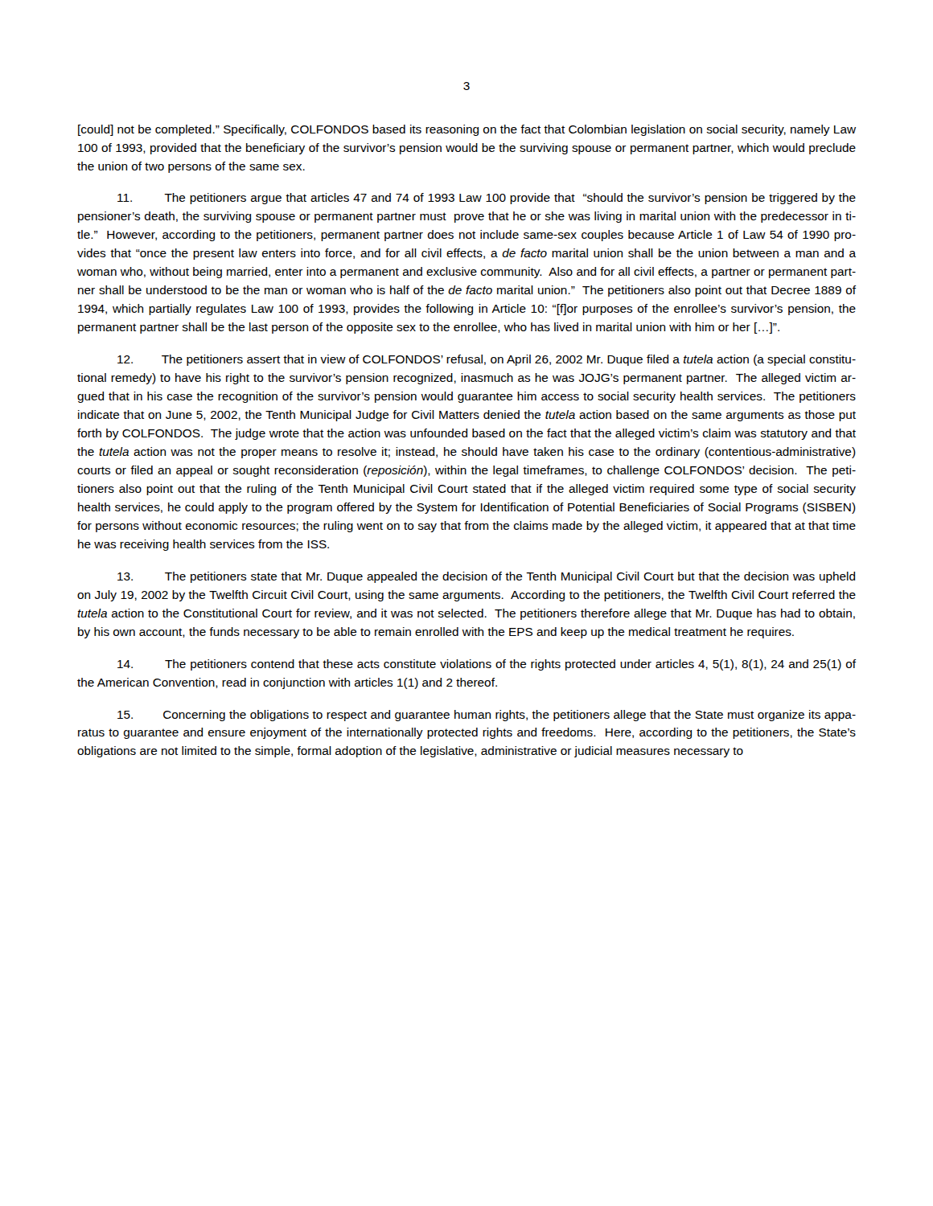3
[could] not be completed.” Specifically, COLFONDOS based its reasoning on the fact that Colombian legislation on social security, namely Law 100 of 1993, provided that the beneficiary of the survivor’s pension would be the surviving spouse or permanent partner, which would preclude the union of two persons of the same sex.
11. The petitioners argue that articles 47 and 74 of 1993 Law 100 provide that “should the survivor’s pension be triggered by the pensioner’s death, the surviving spouse or permanent partner must prove that he or she was living in marital union with the predecessor in title.” However, according to the petitioners, permanent partner does not include same-sex couples because Article 1 of Law 54 of 1990 provides that “once the present law enters into force, and for all civil effects, a de facto marital union shall be the union between a man and a woman who, without being married, enter into a permanent and exclusive community. Also and for all civil effects, a partner or permanent partner shall be understood to be the man or woman who is half of the de facto marital union.” The petitioners also point out that Decree 1889 of 1994, which partially regulates Law 100 of 1993, provides the following in Article 10: “[f]or purposes of the enrollee’s survivor’s pension, the permanent partner shall be the last person of the opposite sex to the enrollee, who has lived in marital union with him or her […]”.
12. The petitioners assert that in view of COLFONDOS’ refusal, on April 26, 2002 Mr. Duque filed a tutela action (a special constitutional remedy) to have his right to the survivor’s pension recognized, inasmuch as he was JOJG’s permanent partner. The alleged victim argued that in his case the recognition of the survivor’s pension would guarantee him access to social security health services. The petitioners indicate that on June 5, 2002, the Tenth Municipal Judge for Civil Matters denied the tutela action based on the same arguments as those put forth by COLFONDOS. The judge wrote that the action was unfounded based on the fact that the alleged victim’s claim was statutory and that the tutela action was not the proper means to resolve it; instead, he should have taken his case to the ordinary (contentious-administrative) courts or filed an appeal or sought reconsideration (reposición), within the legal timeframes, to challenge COLFONDOS’ decision. The petitioners also point out that the ruling of the Tenth Municipal Civil Court stated that if the alleged victim required some type of social security health services, he could apply to the program offered by the System for Identification of Potential Beneficiaries of Social Programs (SISBEN) for persons without economic resources; the ruling went on to say that from the claims made by the alleged victim, it appeared that at that time he was receiving health services from the ISS.
13. The petitioners state that Mr. Duque appealed the decision of the Tenth Municipal Civil Court but that the decision was upheld on July 19, 2002 by the Twelfth Circuit Civil Court, using the same arguments. According to the petitioners, the Twelfth Civil Court referred the tutela action to the Constitutional Court for review, and it was not selected. The petitioners therefore allege that Mr. Duque has had to obtain, by his own account, the funds necessary to be able to remain enrolled with the EPS and keep up the medical treatment he requires.
14. The petitioners contend that these acts constitute violations of the rights protected under articles 4, 5(1), 8(1), 24 and 25(1) of the American Convention, read in conjunction with articles 1(1) and 2 thereof.
15. Concerning the obligations to respect and guarantee human rights, the petitioners allege that the State must organize its apparatus to guarantee and ensure enjoyment of the internationally protected rights and freedoms. Here, according to the petitioners, the State’s obligations are not limited to the simple, formal adoption of the legislative, administrative or judicial measures necessary to